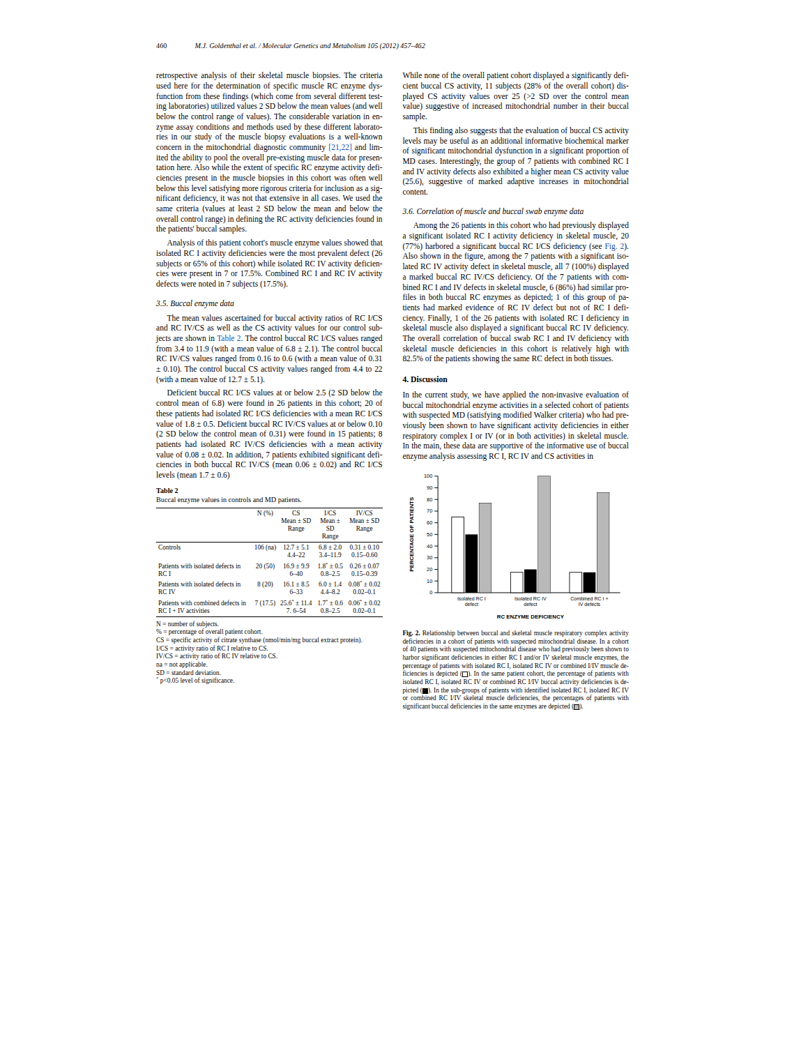460 M.J. Goldenthal et al. / Molecular Genetics and Metabolism 105 (2012) 457–462
retrospective analysis of their skeletal muscle biopsies. The criteria used here for the determination of specific muscle RC enzyme dysfunction from these findings (which come from several different testing laboratories) utilized values 2 SD below the mean values (and well below the control range of values). The considerable variation in enzyme assay conditions and methods used by these different laboratories in our study of the muscle biopsy evaluations is a well-known concern in the mitochondrial diagnostic community [21,22] and limited the ability to pool the overall pre-existing muscle data for presentation here. Also while the extent of specific RC enzyme activity deficiencies present in the muscle biopsies in this cohort was often well below this level satisfying more rigorous criteria for inclusion as a significant deficiency, it was not that extensive in all cases. We used the same criteria (values at least 2 SD below the mean and below the overall control range) in defining the RC activity deficiencies found in the patients' buccal samples.
Analysis of this patient cohort's muscle enzyme values showed that isolated RC I activity deficiencies were the most prevalent defect (26 subjects or 65% of this cohort) while isolated RC IV activity deficiencies were present in 7 or 17.5%. Combined RC I and RC IV activity defects were noted in 7 subjects (17.5%).
3.5. Buccal enzyme data
The mean values ascertained for buccal activity ratios of RC I/CS and RC IV/CS as well as the CS activity values for our control subjects are shown in Table 2. The control buccal RC I/CS values ranged from 3.4 to 11.9 (with a mean value of 6.8 ± 2.1). The control buccal RC IV/CS values ranged from 0.16 to 0.6 (with a mean value of 0.31 ± 0.10). The control buccal CS activity values ranged from 4.4 to 22 (with a mean value of 12.7 ± 5.1).
Deficient buccal RC I/CS values at or below 2.5 (2 SD below the control mean of 6.8) were found in 26 patients in this cohort; 20 of these patients had isolated RC I/CS deficiencies with a mean RC I/CS value of 1.8 ± 0.5. Deficient buccal RC IV/CS values at or below 0.10 (2 SD below the control mean of 0.31) were found in 15 patients; 8 patients had isolated RC IV/CS deficiencies with a mean activity value of 0.08 ± 0.02. In addition, 7 patients exhibited significant deficiencies in both buccal RC IV/CS (mean 0.06 ± 0.02) and RC I/CS levels (mean 1.7 ± 0.6)
Table 2
Buccal enzyme values in controls and MD patients.
| | N (%) | CS Mean ± SD Range | I/CS Mean ± SD Range | IV/CS Mean ± SD Range |
| --- | --- | --- | --- | --- |
| Controls | 106 (na) | 12.7 ± 5.1 4.4–22 | 6.8 ± 2.0 3.4–11.9 | 0.31 ± 0.10 0.15–0.60 |
| Patients with isolated defects in RC I | 20 (50) | 16.9 ± 9.9 6–40 | 1.8 * ± 0.5 0.8–2.5 | 0.26 ± 0.07 0.15–0.39 |
| Patients with isolated defects in RC IV | 8 (20) | 16.1 ± 8.5 6–33 | 6.0 ± 1.4 4.4–8.2 | 0.08 * ± 0.02 0.02–0.1 |
| Patients with combined defects in RC I + IV activities | 7 (17.5) | 25.6 * ± 11.4 7. 6–54 | 1.7 * ± 0.6 0.8–2.5 | 0.06 * ± 0.02 0.02–0.1 |
N = number of subjects.
% = percentage of overall patient cohort.
CS = specific activity of citrate synthase (nmol/min/mg buccal extract protein).
I/CS = activity ratio of RC I relative to CS.
IV/CS = activity ratio of RC IV relative to CS.
na = not applicable.
SD = standard deviation.
* p<0.05 level of significance.
While none of the overall patient cohort displayed a significantly deficient buccal CS activity, 11 subjects (28% of the overall cohort) displayed CS activity values over 25 (>2 SD over the control mean value) suggestive of increased mitochondrial number in their buccal sample.
This finding also suggests that the evaluation of buccal CS activity levels may be useful as an additional informative biochemical marker of significant mitochondrial dysfunction in a significant proportion of MD cases. Interestingly, the group of 7 patients with combined RC I and IV activity defects also exhibited a higher mean CS activity value (25.6), suggestive of marked adaptive increases in mitochondrial content.
3.6. Correlation of muscle and buccal swab enzyme data
Among the 26 patients in this cohort who had previously displayed a significant isolated RC I activity deficiency in skeletal muscle, 20 (77%) harbored a significant buccal RC I/CS deficiency (see Fig. 2). Also shown in the figure, among the 7 patients with a significant isolated RC IV activity defect in skeletal muscle, all 7 (100%) displayed a marked buccal RC IV/CS deficiency. Of the 7 patients with combined RC I and IV defects in skeletal muscle, 6 (86%) had similar profiles in both buccal RC enzymes as depicted; 1 of this group of patients had marked evidence of RC IV defect but not of RC I deficiency. Finally, 1 of the 26 patients with isolated RC I deficiency in skeletal muscle also displayed a significant buccal RC IV deficiency. The overall correlation of buccal swab RC I and IV deficiency with skeletal muscle deficiencies in this cohort is relatively high with 82.5% of the patients showing the same RC defect in both tissues.
4. Discussion
In the current study, we have applied the non-invasive evaluation of buccal mitochondrial enzyme activities in a selected cohort of patients with suspected MD (satisfying modified Walker criteria) who had previously been shown to have significant activity deficiencies in either respiratory complex I or IV (or in both activities) in skeletal muscle. In the main, these data are supportive of the informative use of buccal enzyme analysis assessing RC I, RC IV and CS activities in
100 90 80 70 60 50 40 30 20 10 0 PERCENTAGE OF PATIENTS Isolated RC I defect Isolated RC IV defect Combined RC I + IV defects RC ENZYME DEFICIENCY
Fig. 2. Relationship between buccal and skeletal muscle respiratory complex activity deficiencies in a cohort of patients with suspected mitochondrial disease. In a cohort of 40 patients with suspected mitochondrial disease who had previously been shown to harbor significant deficiencies in either RC I and/or IV skeletal muscle enzymes, the percentage of patients with isolated RC I, isolated RC IV or combined I/IV muscle deficiencies is depicted ( ). In the same patient cohort, the percentage of patients with isolated RC I, isolated RC IV or combined RC I/IV buccal activity deficiencies is depicted ( ). In the sub-groups of patients with identified isolated RC I, isolated RC IV or combined RC I/IV skeletal muscle deficiencies, the percentages of patients with significant buccal deficiencies in the same enzymes are depicted ( ).